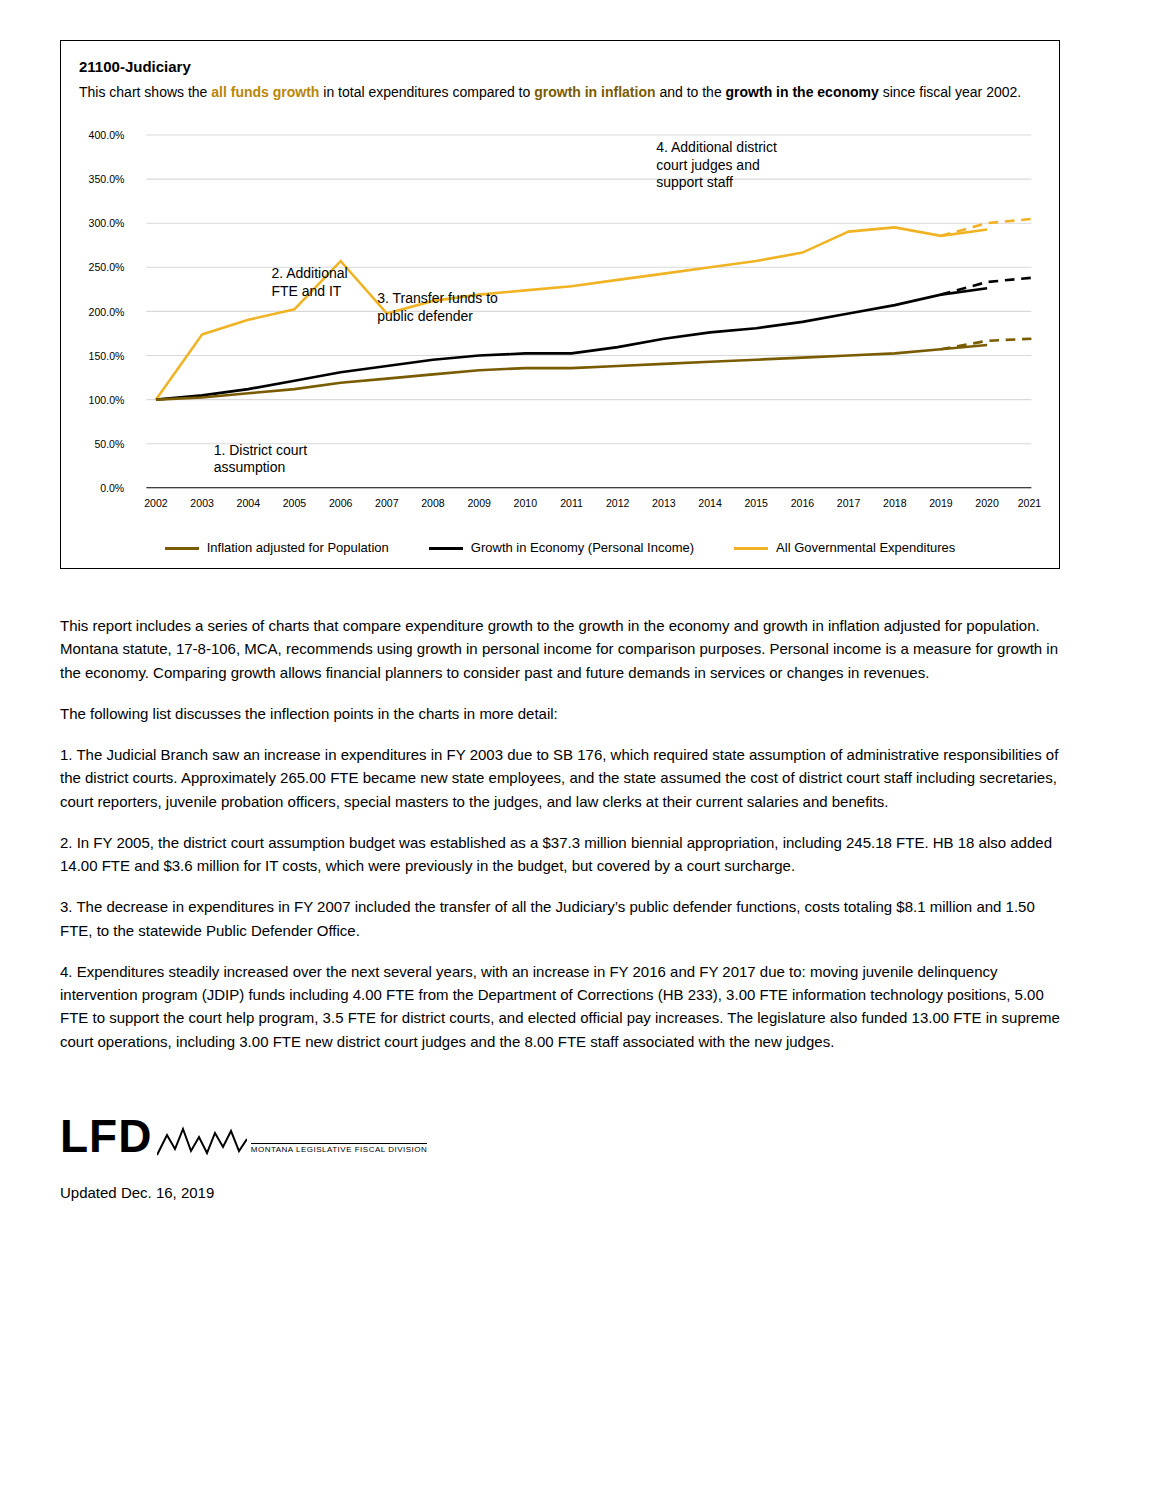21100-Judiciary
This chart shows the all funds growth in total expenditures compared to growth in inflation and to the growth in the economy since fiscal year 2002.
400.0% 350.0% 300.0% 250.0% 200.0% 150.0% 100.0% 50.0% 0.0% 2002 2003 2004 2005 2006 2007 2008 2009 2010 2011 2012 2013 2014 2015 2016 2017 2018 2019 2020 2021
1. District court
assumption
2. Additional
FTE and IT
3. Transfer funds to
public defender
4. Additional district
court judges and
support staff
Inflation adjusted for Population
Growth in Economy (Personal Income)
All Governmental Expenditures
This report includes a series of charts that compare expenditure growth to the growth in the economy and growth in inflation adjusted for population. Montana statute, 17-8-106, MCA, recommends using growth in personal income for comparison purposes. Personal income is a measure for growth in the economy. Comparing growth allows financial planners to consider past and future demands in services or changes in revenues.
The following list discusses the inflection points in the charts in more detail:
1. The Judicial Branch saw an increase in expenditures in FY 2003 due to SB 176, which required state assumption of administrative responsibilities of the district courts. Approximately 265.00 FTE became new state employees, and the state assumed the cost of district court staff including secretaries, court reporters, juvenile probation officers, special masters to the judges, and law clerks at their current salaries and benefits.
2. In FY 2005, the district court assumption budget was established as a $37.3 million biennial appropriation, including 245.18 FTE. HB 18 also added 14.00 FTE and $3.6 million for IT costs, which were previously in the budget, but covered by a court surcharge.
3. The decrease in expenditures in FY 2007 included the transfer of all the Judiciary’s public defender functions, costs totaling $8.1 million and 1.50 FTE, to the statewide Public Defender Office.
4. Expenditures steadily increased over the next several years, with an increase in FY 2016 and FY 2017 due to: moving juvenile delinquency intervention program (JDIP) funds including 4.00 FTE from the Department of Corrections (HB 233), 3.00 FTE information technology positions, 5.00 FTE to support the court help program, 3.5 FTE for district courts, and elected official pay increases. The legislature also funded 13.00 FTE in supreme court operations, including 3.00 FTE new district court judges and the 8.00 FTE staff associated with the new judges.
LFD
MONTANA LEGISLATIVE FISCAL DIVISION
Updated Dec. 16, 2019